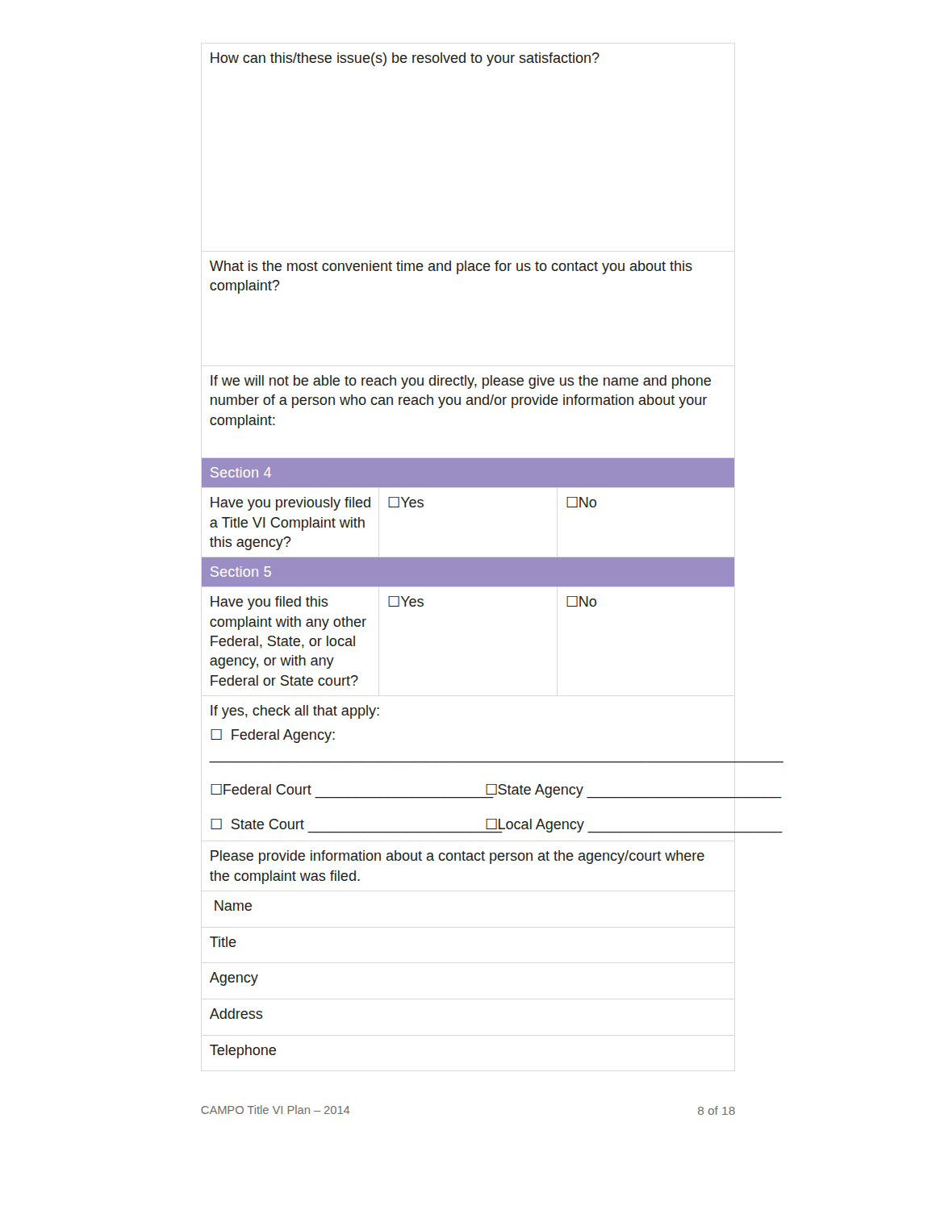| How can this/these issue(s) be resolved to your satisfaction? |
| What is the most convenient time and place for us to contact you about this complaint? |
| If we will not be able to reach you directly, please give us the name and phone number of a person who can reach you and/or provide information about your complaint: |
| Section 4 |
| Have you previously filed a Title VI Complaint with this agency? | ☐ Yes | ☐ No |
| Section 5 |
| Have you filed this complaint with any other Federal, State, or local agency, or with any Federal or State court? | ☐ Yes | ☐ No |
| If yes, check all that apply: ☐ Federal Agency: _______________________________________________________________________ ☐ Federal Court ______________________ ☐ State Agency ________________________ ☐ State Court ________________________ ☐ Local Agency ________________________ |
| Please provide information about a contact person at the agency/court where the complaint was filed. |
| Name |
| Title |
| Agency |
| Address |
| Telephone |
CAMPO Title VI Plan – 2014
8 of 18